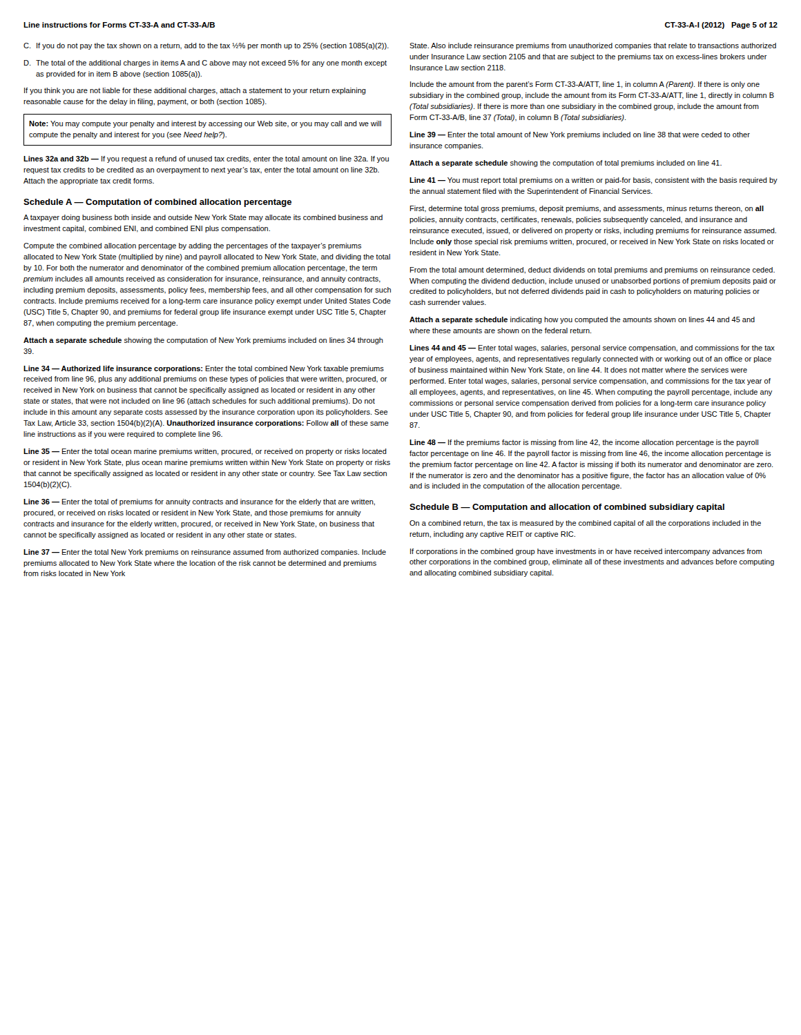Line instructions for Forms CT-33-A and CT-33-A/B
CT-33-A-I (2012) Page 5 of 12
C.
If you do not pay the tax shown on a return, add to the tax ½% per month up to 25% (section 1085(a)(2)).
D.
The total of the additional charges in items A and C above may not exceed 5% for any one month except as provided for in item B above (section 1085(a)).
If you think you are not liable for these additional charges, attach a statement to your return explaining reasonable cause for the delay in filing, payment, or both (section 1085).
Note: You may compute your penalty and interest by accessing our Web site, or you may call and we will compute the penalty and interest for you (see Need help?).
Lines 32a and 32b — If you request a refund of unused tax credits, enter the total amount on line 32a. If you request tax credits to be credited as an overpayment to next year’s tax, enter the total amount on line 32b. Attach the appropriate tax credit forms.
Schedule A — Computation of combined allocation percentage
A taxpayer doing business both inside and outside New York State may allocate its combined business and investment capital, combined ENI, and combined ENI plus compensation.
Compute the combined allocation percentage by adding the percentages of the taxpayer’s premiums allocated to New York State (multiplied by nine) and payroll allocated to New York State, and dividing the total by 10. For both the numerator and denominator of the combined premium allocation percentage, the term premium includes all amounts received as consideration for insurance, reinsurance, and annuity contracts, including premium deposits, assessments, policy fees, membership fees, and all other compensation for such contracts. Include premiums received for a long-term care insurance policy exempt under United States Code (USC) Title 5, Chapter 90, and premiums for federal group life insurance exempt under USC Title 5, Chapter 87, when computing the premium percentage.
Attach a separate schedule showing the computation of New York premiums included on lines 34 through 39.
Line 34 — Authorized life insurance corporations: Enter the total combined New York taxable premiums received from line 96, plus any additional premiums on these types of policies that were written, procured, or received in New York on business that cannot be specifically assigned as located or resident in any other state or states, that were not included on line 96 (attach schedules for such additional premiums). Do not include in this amount any separate costs assessed by the insurance corporation upon its policyholders. See Tax Law, Article 33, section 1504(b)(2)(A). Unauthorized insurance corporations: Follow all of these same line instructions as if you were required to complete line 96.
Line 35 — Enter the total ocean marine premiums written, procured, or received on property or risks located or resident in New York State, plus ocean marine premiums written within New York State on property or risks that cannot be specifically assigned as located or resident in any other state or country. See Tax Law section 1504(b)(2)(C).
Line 36 — Enter the total of premiums for annuity contracts and insurance for the elderly that are written, procured, or received on risks located or resident in New York State, and those premiums for annuity contracts and insurance for the elderly written, procured, or received in New York State, on business that cannot be specifically assigned as located or resident in any other state or states.
Line 37 — Enter the total New York premiums on reinsurance assumed from authorized companies. Include premiums allocated to New York State where the location of the risk cannot be determined and premiums from risks located in New York
State. Also include reinsurance premiums from unauthorized companies that relate to transactions authorized under Insurance Law section 2105 and that are subject to the premiums tax on excess-lines brokers under Insurance Law section 2118.
Include the amount from the parent’s Form CT-33-A/ATT, line 1, in column A (Parent). If there is only one subsidiary in the combined group, include the amount from its Form CT-33-A/ATT, line 1, directly in column B (Total subsidiaries). If there is more than one subsidiary in the combined group, include the amount from Form CT-33-A/B, line 37 (Total), in column B (Total subsidiaries).
Line 39 — Enter the total amount of New York premiums included on line 38 that were ceded to other insurance companies.
Attach a separate schedule showing the computation of total premiums included on line 41.
Line 41 — You must report total premiums on a written or paid-for basis, consistent with the basis required by the annual statement filed with the Superintendent of Financial Services.
First, determine total gross premiums, deposit premiums, and assessments, minus returns thereon, on all policies, annuity contracts, certificates, renewals, policies subsequently canceled, and insurance and reinsurance executed, issued, or delivered on property or risks, including premiums for reinsurance assumed. Include only those special risk premiums written, procured, or received in New York State on risks located or resident in New York State.
From the total amount determined, deduct dividends on total premiums and premiums on reinsurance ceded. When computing the dividend deduction, include unused or unabsorbed portions of premium deposits paid or credited to policyholders, but not deferred dividends paid in cash to policyholders on maturing policies or cash surrender values.
Attach a separate schedule indicating how you computed the amounts shown on lines 44 and 45 and where these amounts are shown on the federal return.
Lines 44 and 45 — Enter total wages, salaries, personal service compensation, and commissions for the tax year of employees, agents, and representatives regularly connected with or working out of an office or place of business maintained within New York State, on line 44. It does not matter where the services were performed. Enter total wages, salaries, personal service compensation, and commissions for the tax year of all employees, agents, and representatives, on line 45. When computing the payroll percentage, include any commissions or personal service compensation derived from policies for a long-term care insurance policy under USC Title 5, Chapter 90, and from policies for federal group life insurance under USC Title 5, Chapter 87.
Line 48 — If the premiums factor is missing from line 42, the income allocation percentage is the payroll factor percentage on line 46. If the payroll factor is missing from line 46, the income allocation percentage is the premium factor percentage on line 42. A factor is missing if both its numerator and denominator are zero. If the numerator is zero and the denominator has a positive figure, the factor has an allocation value of 0% and is included in the computation of the allocation percentage.
Schedule B — Computation and allocation of combined subsidiary capital
On a combined return, the tax is measured by the combined capital of all the corporations included in the return, including any captive REIT or captive RIC.
If corporations in the combined group have investments in or have received intercompany advances from other corporations in the combined group, eliminate all of these investments and advances before computing and allocating combined subsidiary capital.